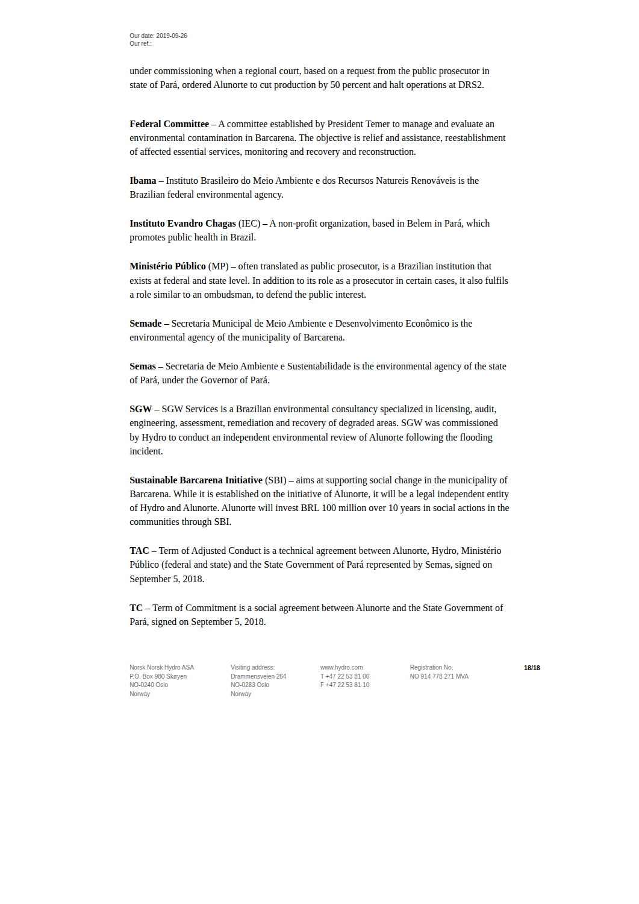Our date: 2019-09-26
Our ref.:
under commissioning when a regional court, based on a request from the public prosecutor in state of Pará, ordered Alunorte to cut production by 50 percent and halt operations at DRS2.
Federal Committee – A committee established by President Temer to manage and evaluate an environmental contamination in Barcarena. The objective is relief and assistance, reestablishment of affected essential services, monitoring and recovery and reconstruction.
Ibama – Instituto Brasileiro do Meio Ambiente e dos Recursos Natureis Renováveis is the Brazilian federal environmental agency.
Instituto Evandro Chagas (IEC) – A non-profit organization, based in Belem in Pará, which promotes public health in Brazil.
Ministério Público (MP) – often translated as public prosecutor, is a Brazilian institution that exists at federal and state level. In addition to its role as a prosecutor in certain cases, it also fulfils a role similar to an ombudsman, to defend the public interest.
Semade – Secretaria Municipal de Meio Ambiente e Desenvolvimento Econômico is the environmental agency of the municipality of Barcarena.
Semas – Secretaria de Meio Ambiente e Sustentabilidade is the environmental agency of the state of Pará, under the Governor of Pará.
SGW – SGW Services is a Brazilian environmental consultancy specialized in licensing, audit, engineering, assessment, remediation and recovery of degraded areas. SGW was commissioned by Hydro to conduct an independent environmental review of Alunorte following the flooding incident.
Sustainable Barcarena Initiative (SBI) – aims at supporting social change in the municipality of Barcarena. While it is established on the initiative of Alunorte, it will be a legal independent entity of Hydro and Alunorte. Alunorte will invest BRL 100 million over 10 years in social actions in the communities through SBI.
TAC – Term of Adjusted Conduct is a technical agreement between Alunorte, Hydro, Ministério Público (federal and state) and the State Government of Pará represented by Semas, signed on September 5, 2018.
TC – Term of Commitment is a social agreement between Alunorte and the State Government of Pará, signed on September 5, 2018.
Norsk Norsk Hydro ASA P.O. Box 980 Skøyen NO-0240 Oslo Norway
Visiting address: Drammensveien 264 NO-0283 Oslo Norway
www.hydro.com T +47 22 53 81 00 F +47 22 53 81 10
Registration No. NO 914 778 271 MVA
18/18